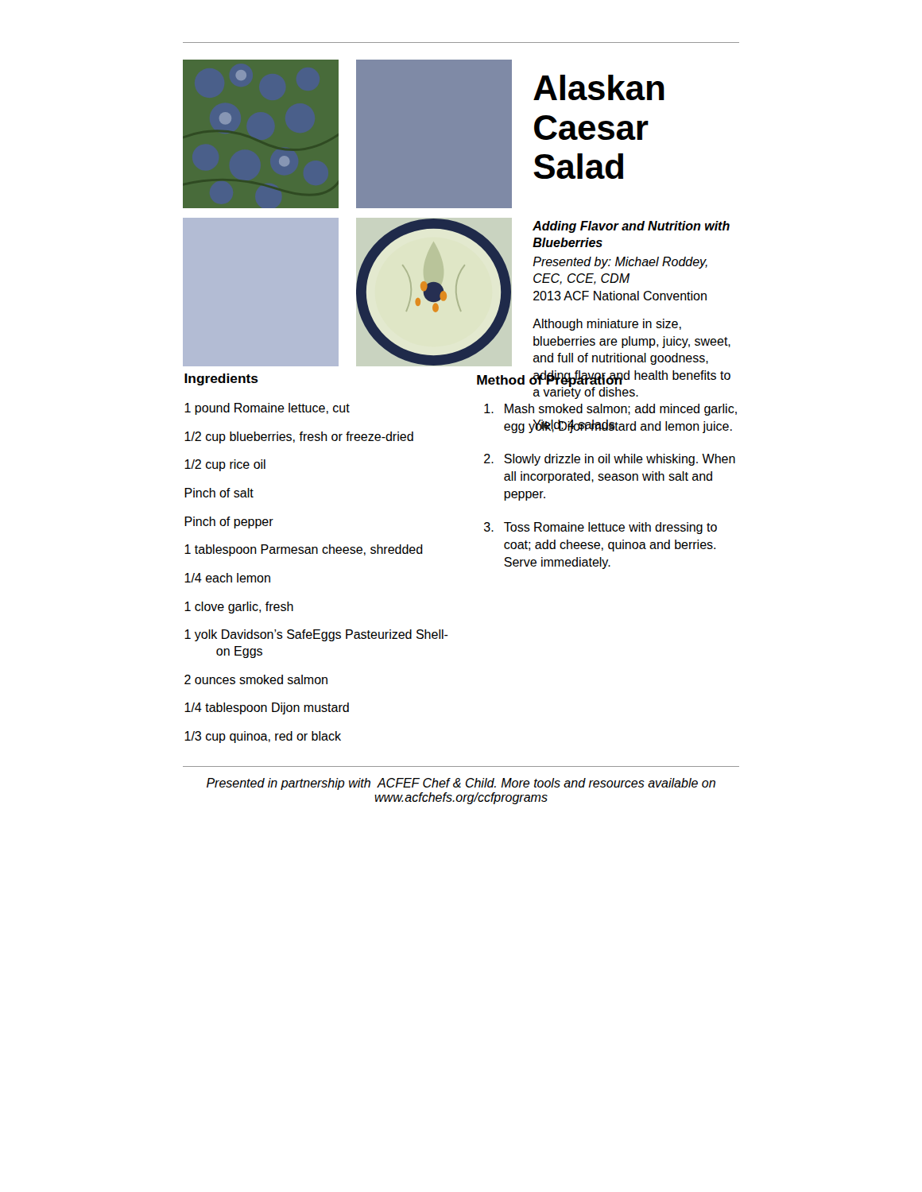Alaskan Caesar
Salad
Adding Flavor and Nutrition with Blueberries
Presented by: Michael Roddey, CEC, CCE, CDM
2013 ACF National Convention
Although miniature in size, blueberries are plump, juicy, sweet, and full of nutritional goodness, adding flavor and health benefits to a variety of dishes.
Yield: 4 salads
Ingredients
1 pound Romaine lettuce, cut
1/2 cup blueberries, fresh or freeze-dried
1/2 cup rice oil
Pinch of salt
Pinch of pepper
1 tablespoon Parmesan cheese, shredded
1/4 each lemon
1 clove garlic, fresh
1 yolk Davidson’s SafeEggs Pasteurized Shell-on Eggs
2 ounces smoked salmon
1/4 tablespoon Dijon mustard
1/3 cup quinoa, red or black
Method of Preparation
Mash smoked salmon; add minced garlic, egg yolk, Dijon mustard and lemon juice.
Slowly drizzle in oil while whisking. When all incorporated, season with salt and pepper.
Toss Romaine lettuce with dressing to coat; add cheese, quinoa and berries. Serve immediately.
Presented in partnership with ACFEF Chef & Child. More tools and resources available on www.acfchefs.org/ccfprograms